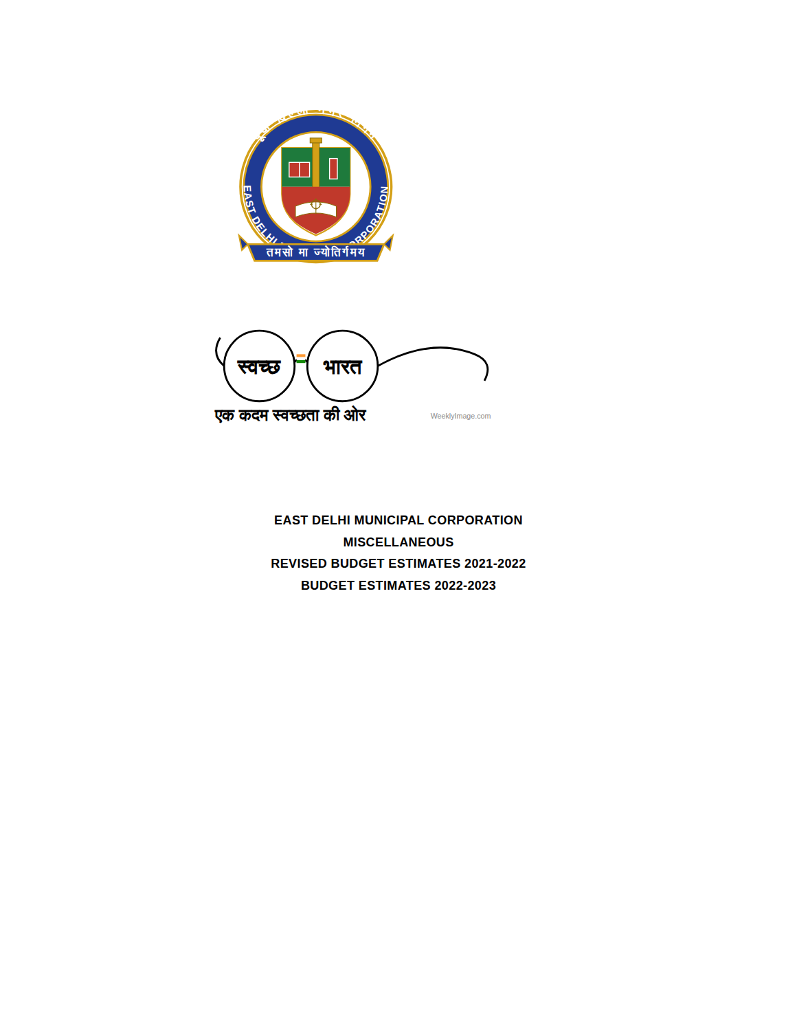पूर्वी दिल्ली नगर निगम EAST DELHI MUNICIPAL CORPORATION तमसो मा ज्योतिर्गमय
स्वच्छ भारत एक कदम स्वच्छता की ओर WeeklyImage.com
EAST DELHI MUNICIPAL CORPORATION
MISCELLANEOUS
REVISED BUDGET ESTIMATES 2021-2022
BUDGET ESTIMATES 2022-2023